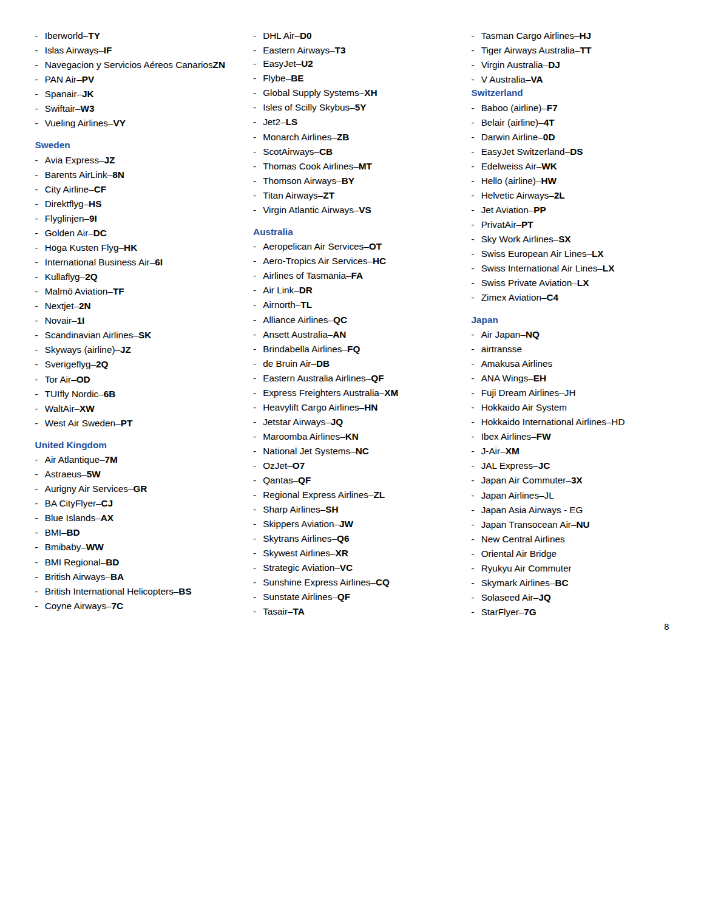Iberworld–TY
Islas Airways–IF
Navegacion y Servicios Aéreos CanariosZN
PAN Air–PV
Spanair–JK
Swiftair–W3
Vueling Airlines–VY
Sweden
Avia Express–JZ
Barents AirLink–8N
City Airline–CF
Direktflyg–HS
Flyglinjen–9I
Golden Air–DC
Höga Kusten Flyg–HK
International Business Air–6I
Kullaflyg–2Q
Malmö Aviation–TF
Nextjet–2N
Novair–1I
Scandinavian Airlines–SK
Skyways (airline)–JZ
Sverigeflyg–2Q
Tor Air–OD
TUIfly Nordic–6B
WaltAir–XW
West Air Sweden–PT
United Kingdom
Air Atlantique–7M
Astraeus–5W
Aurigny Air Services–GR
BA CityFlyer–CJ
Blue Islands–AX
BMI–BD
Bmibaby–WW
BMI Regional–BD
British Airways–BA
British International Helicopters–BS
Coyne Airways–7C
DHL Air–D0
Eastern Airways–T3
EasyJet–U2
Flybe–BE
Global Supply Systems–XH
Isles of Scilly Skybus–5Y
Jet2–LS
Monarch Airlines–ZB
ScotAirways–CB
Thomas Cook Airlines–MT
Thomson Airways–BY
Titan Airways–ZT
Virgin Atlantic Airways–VS
Australia
Aeropelican Air Services–OT
Aero-Tropics Air Services–HC
Airlines of Tasmania–FA
Air Link–DR
Airnorth–TL
Alliance Airlines–QC
Ansett Australia–AN
Brindabella Airlines–FQ
de Bruin Air–DB
Eastern Australia Airlines–QF
Express Freighters Australia–XM
Heavylift Cargo Airlines–HN
Jetstar Airways–JQ
Maroomba Airlines–KN
National Jet Systems–NC
OzJet–O7
Qantas–QF
Regional Express Airlines–ZL
Sharp Airlines–SH
Skippers Aviation–JW
Skytrans Airlines–Q6
Skywest Airlines–XR
Strategic Aviation–VC
Sunshine Express Airlines–CQ
Sunstate Airlines–QF
Tasair–TA
Tasman Cargo Airlines–HJ
Tiger Airways Australia–TT
Virgin Australia–DJ
V Australia–VA
Switzerland
Baboo (airline)–F7
Belair (airline)–4T
Darwin Airline–0D
EasyJet Switzerland–DS
Edelweiss Air–WK
Hello (airline)–HW
Helvetic Airways–2L
Jet Aviation–PP
PrivatAir–PT
Sky Work Airlines–SX
Swiss European Air Lines–LX
Swiss International Air Lines–LX
Swiss Private Aviation–LX
Zimex Aviation–C4
Japan
Air Japan–NQ
airtransse
Amakusa Airlines
ANA Wings–EH
Fuji Dream Airlines–JH
Hokkaido Air System
Hokkaido International Airlines–HD
Ibex Airlines–FW
J-Air–XM
JAL Express–JC
Japan Air Commuter–3X
Japan Airlines–JL
Japan Asia Airways - EG
Japan Transocean Air–NU
New Central Airlines
Oriental Air Bridge
Ryukyu Air Commuter
Skymark Airlines–BC
Solaseed Air–JQ
StarFlyer–7G
8